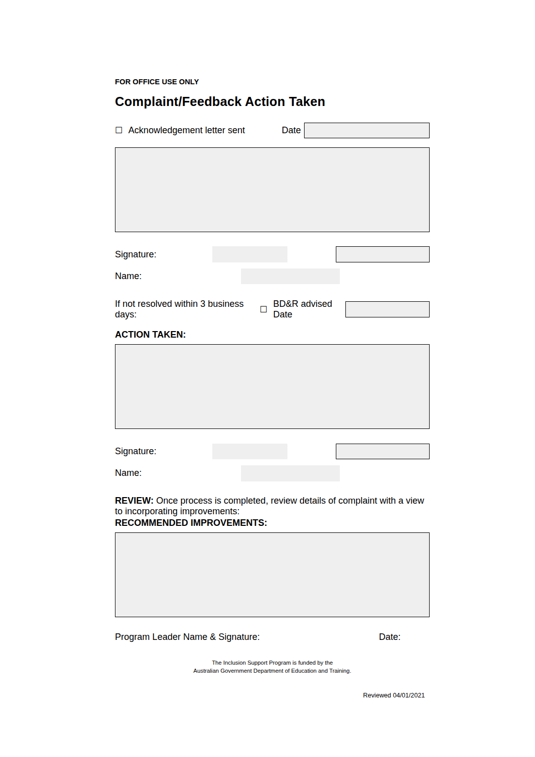FOR OFFICE USE ONLY
Complaint/Feedback Action Taken
☐ Acknowledgement letter sent Date
Signature:
Name:
If not resolved within 3 business days: ☐ BD&R advised Date
ACTION TAKEN:
Signature:
Name:
REVIEW: Once process is completed, review details of complaint with a view to incorporating improvements:
RECOMMENDED IMPROVEMENTS:
Program Leader Name & Signature: Date:
The Inclusion Support Program is funded by the
Australian Government Department of Education and Training.
Reviewed 04/01/2021